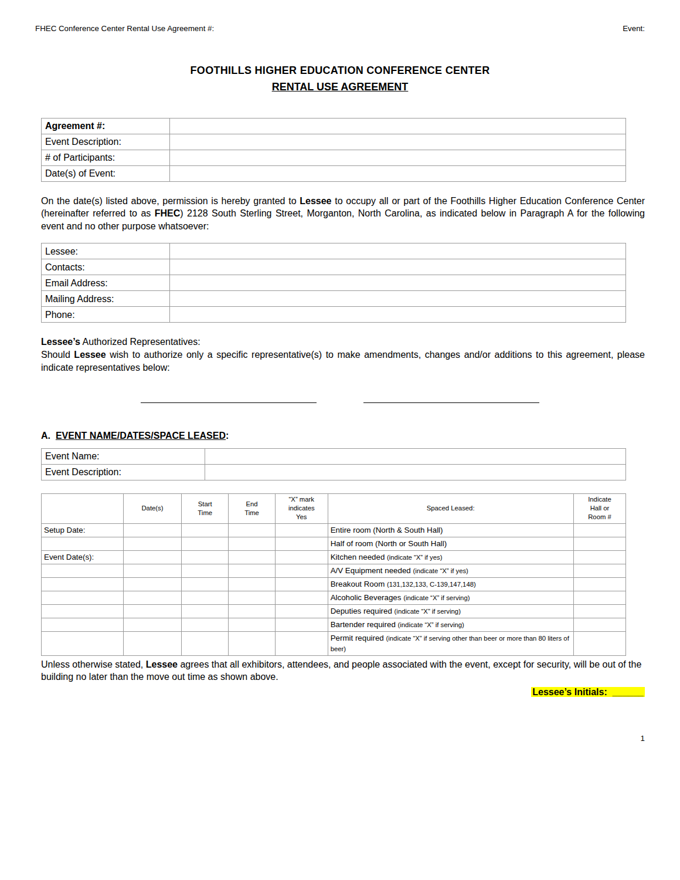FHEC Conference Center Rental Use Agreement #: Event:
FOOTHILLS HIGHER EDUCATION CONFERENCE CENTER
RENTAL USE AGREEMENT
| Agreement #: | |
| Event Description: | |
| # of Participants: | |
| Date(s) of Event: | |
On the date(s) listed above, permission is hereby granted to Lessee to occupy all or part of the Foothills Higher Education Conference Center (hereinafter referred to as FHEC) 2128 South Sterling Street, Morganton, North Carolina, as indicated below in Paragraph A for the following event and no other purpose whatsoever:
| Lessee: | |
| Contacts: | |
| Email Address: | |
| Mailing Address: | |
| Phone: | |
Lessee’s Authorized Representatives:
Should Lessee wish to authorize only a specific representative(s) to make amendments, changes and/or additions to this agreement, please indicate representatives below:
A. EVENT NAME/DATES/SPACE LEASED:
| Event Name: | |
| Event Description: | |
| | Date(s) | Start Time | End Time | “X” mark indicates Yes | Spaced Leased: | Indicate Hall or Room # |
| --- | --- | --- | --- | --- | --- | --- |
| Setup Date: | | | | | Entire room (North & South Hall) | |
| | | | | | Half of room (North or South Hall) | |
| Event Date(s): | | | | | Kitchen needed (indicate “X” if yes) | |
| | | | | | A/V Equipment needed (indicate “X” if yes) | |
| | | | | | Breakout Room (131,132,133, C-139,147,148) | |
| | | | | | Alcoholic Beverages (indicate “X” if serving) | |
| | | | | | Deputies required (indicate “X” if serving) | |
| | | | | | Bartender required (indicate “X” if serving) | |
| | | | | | Permit required (indicate “X” if serving other than beer or more than 80 liters of beer) | |
Unless otherwise stated, Lessee agrees that all exhibitors, attendees, and people associated with the event, except for security, will be out of the building no later than the move out time as shown above.
Lessee’s Initials: ______
1